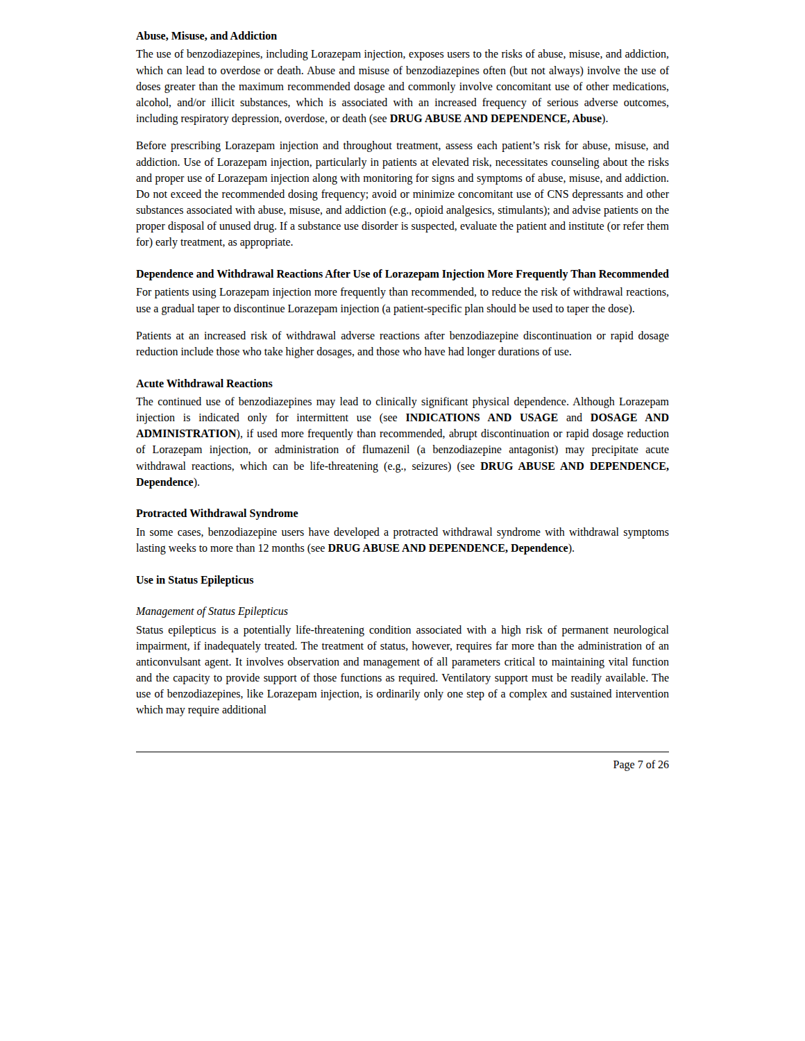Abuse, Misuse, and Addiction
The use of benzodiazepines, including Lorazepam injection, exposes users to the risks of abuse, misuse, and addiction, which can lead to overdose or death. Abuse and misuse of benzodiazepines often (but not always) involve the use of doses greater than the maximum recommended dosage and commonly involve concomitant use of other medications, alcohol, and/or illicit substances, which is associated with an increased frequency of serious adverse outcomes, including respiratory depression, overdose, or death (see DRUG ABUSE AND DEPENDENCE, Abuse).
Before prescribing Lorazepam injection and throughout treatment, assess each patient’s risk for abuse, misuse, and addiction. Use of Lorazepam injection, particularly in patients at elevated risk, necessitates counseling about the risks and proper use of Lorazepam injection along with monitoring for signs and symptoms of abuse, misuse, and addiction. Do not exceed the recommended dosing frequency; avoid or minimize concomitant use of CNS depressants and other substances associated with abuse, misuse, and addiction (e.g., opioid analgesics, stimulants); and advise patients on the proper disposal of unused drug. If a substance use disorder is suspected, evaluate the patient and institute (or refer them for) early treatment, as appropriate.
Dependence and Withdrawal Reactions After Use of Lorazepam Injection More Frequently Than Recommended
For patients using Lorazepam injection more frequently than recommended, to reduce the risk of withdrawal reactions, use a gradual taper to discontinue Lorazepam injection (a patient-specific plan should be used to taper the dose).
Patients at an increased risk of withdrawal adverse reactions after benzodiazepine discontinuation or rapid dosage reduction include those who take higher dosages, and those who have had longer durations of use.
Acute Withdrawal Reactions
The continued use of benzodiazepines may lead to clinically significant physical dependence. Although Lorazepam injection is indicated only for intermittent use (see INDICATIONS AND USAGE and DOSAGE AND ADMINISTRATION), if used more frequently than recommended, abrupt discontinuation or rapid dosage reduction of Lorazepam injection, or administration of flumazenil (a benzodiazepine antagonist) may precipitate acute withdrawal reactions, which can be life-threatening (e.g., seizures) (see DRUG ABUSE AND DEPENDENCE, Dependence).
Protracted Withdrawal Syndrome
In some cases, benzodiazepine users have developed a protracted withdrawal syndrome with withdrawal symptoms lasting weeks to more than 12 months (see DRUG ABUSE AND DEPENDENCE, Dependence).
Use in Status Epilepticus
Management of Status Epilepticus
Status epilepticus is a potentially life-threatening condition associated with a high risk of permanent neurological impairment, if inadequately treated. The treatment of status, however, requires far more than the administration of an anticonvulsant agent. It involves observation and management of all parameters critical to maintaining vital function and the capacity to provide support of those functions as required. Ventilatory support must be readily available. The use of benzodiazepines, like Lorazepam injection, is ordinarily only one step of a complex and sustained intervention which may require additional
Page 7 of 26